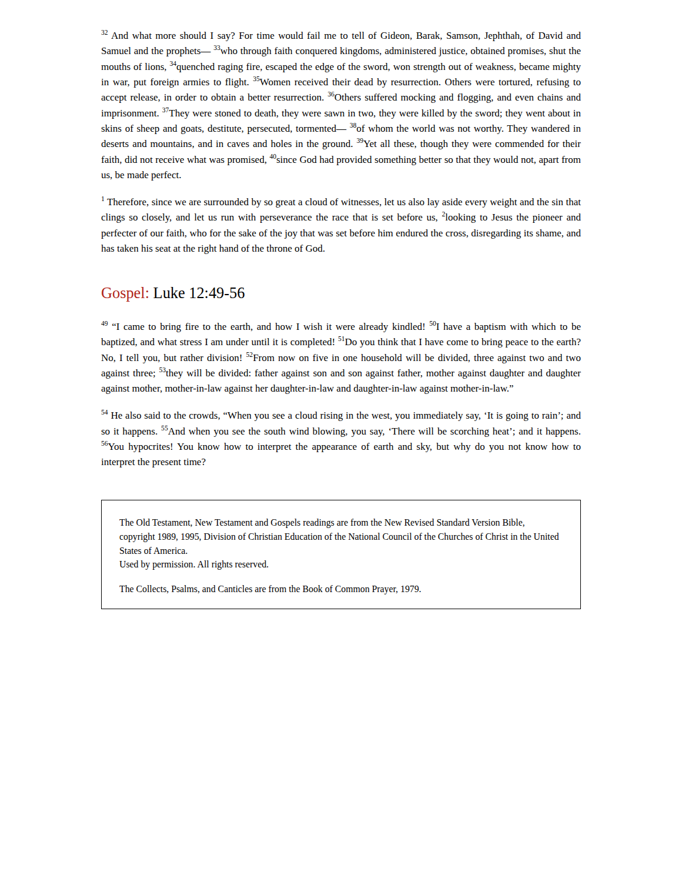32 And what more should I say? For time would fail me to tell of Gideon, Barak, Samson, Jephthah, of David and Samuel and the prophets— 33who through faith conquered kingdoms, administered justice, obtained promises, shut the mouths of lions, 34quenched raging fire, escaped the edge of the sword, won strength out of weakness, became mighty in war, put foreign armies to flight. 35Women received their dead by resurrection. Others were tortured, refusing to accept release, in order to obtain a better resurrection. 36Others suffered mocking and flogging, and even chains and imprisonment. 37They were stoned to death, they were sawn in two, they were killed by the sword; they went about in skins of sheep and goats, destitute, persecuted, tormented— 38of whom the world was not worthy. They wandered in deserts and mountains, and in caves and holes in the ground. 39Yet all these, though they were commended for their faith, did not receive what was promised, 40since God had provided something better so that they would not, apart from us, be made perfect.
1 Therefore, since we are surrounded by so great a cloud of witnesses, let us also lay aside every weight and the sin that clings so closely, and let us run with perseverance the race that is set before us, 2looking to Jesus the pioneer and perfecter of our faith, who for the sake of the joy that was set before him endured the cross, disregarding its shame, and has taken his seat at the right hand of the throne of God.
Gospel: Luke 12:49-56
49 “I came to bring fire to the earth, and how I wish it were already kindled! 50I have a baptism with which to be baptized, and what stress I am under until it is completed! 51Do you think that I have come to bring peace to the earth? No, I tell you, but rather division! 52From now on five in one household will be divided, three against two and two against three; 53they will be divided: father against son and son against father, mother against daughter and daughter against mother, mother-in-law against her daughter-in-law and daughter-in-law against mother-in-law.”
54 He also said to the crowds, “When you see a cloud rising in the west, you immediately say, ‘It is going to rain’; and so it happens. 55And when you see the south wind blowing, you say, ‘There will be scorching heat’; and it happens. 56You hypocrites! You know how to interpret the appearance of earth and sky, but why do you not know how to interpret the present time?
The Old Testament, New Testament and Gospels readings are from the New Revised Standard Version Bible, copyright 1989, 1995, Division of Christian Education of the National Council of the Churches of Christ in the United States of America.
Used by permission. All rights reserved.
The Collects, Psalms, and Canticles are from the Book of Common Prayer, 1979.